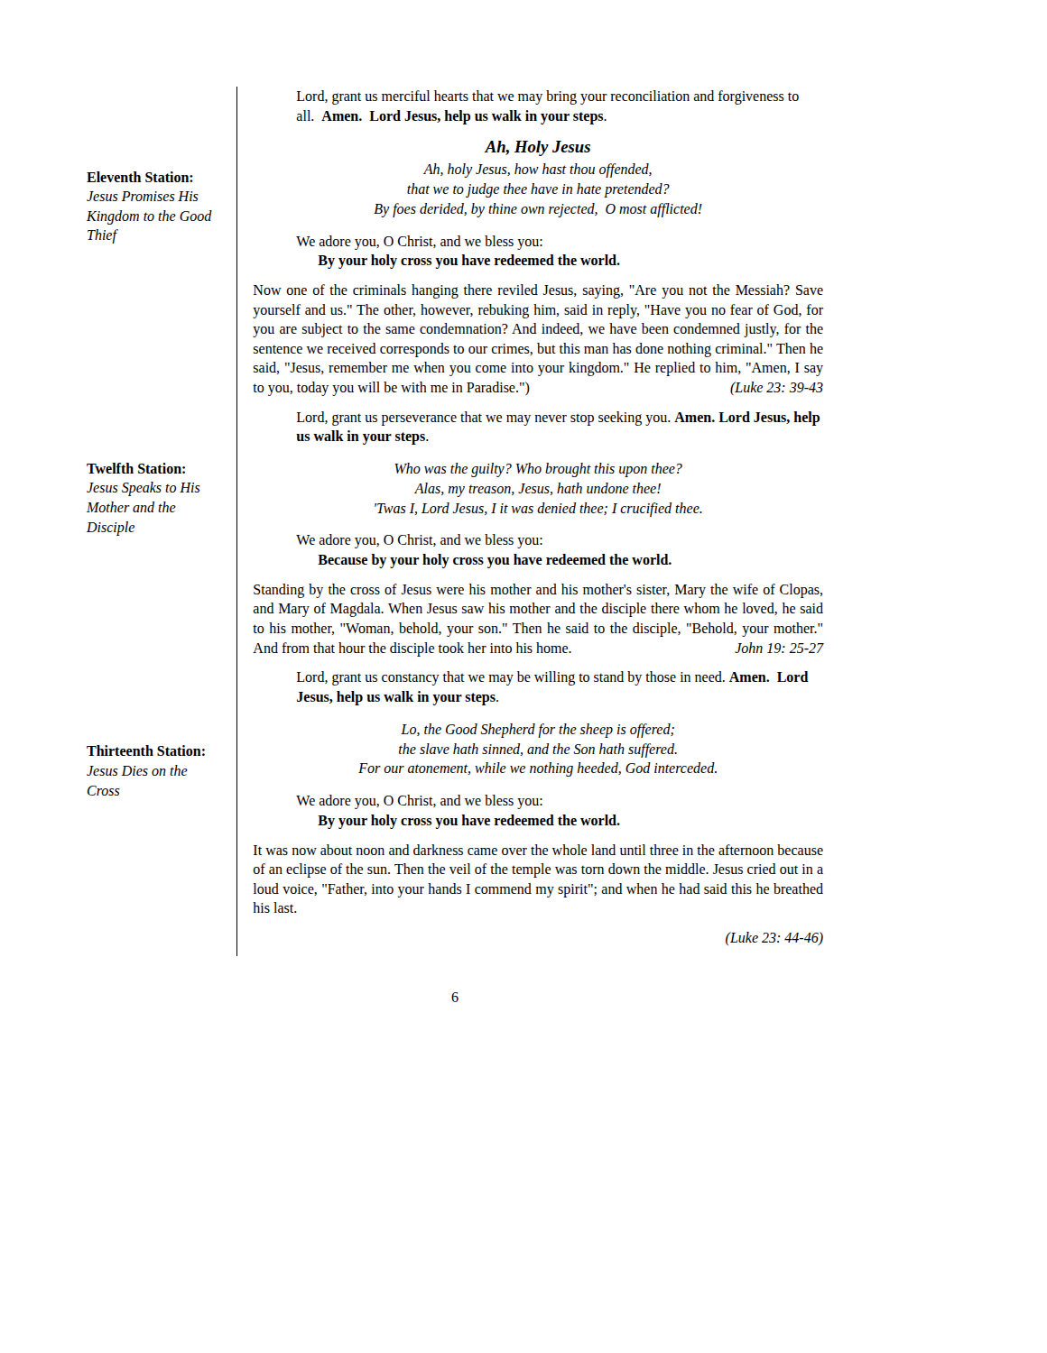Eleventh Station: Jesus Promises His Kingdom to the Good Thief
Twelfth Station:
Jesus Speaks to His Mother and the Disciple
Thirteenth Station: Jesus Dies on the Cross
Lord, grant us merciful hearts that we may bring your reconciliation and forgiveness to all. Amen. Lord Jesus, help us walk in your steps.
Ah, Holy Jesus
Ah, holy Jesus, how hast thou offended,
that we to judge thee have in hate pretended?
By foes derided, by thine own rejected, O most afflicted!
We adore you, O Christ, and we bless you: By your holy cross you have redeemed the world.
Now one of the criminals hanging there reviled Jesus, saying, "Are you not the Messiah? Save yourself and us." The other, however, rebuking him, said in reply, "Have you no fear of God, for you are subject to the same condemnation? And indeed, we have been condemned justly, for the sentence we received corresponds to our crimes, but this man has done nothing criminal." Then he said, "Jesus, remember me when you come into your kingdom." He replied to him, "Amen, I say to you, today you will be with me in Paradise."(Luke 23: 39-43)
Lord, grant us perseverance that we may never stop seeking you. Amen. Lord Jesus, help us walk in your steps.
Who was the guilty? Who brought this upon thee?
Alas, my treason, Jesus, hath undone thee!
'Twas I, Lord Jesus, I it was denied thee; I crucified thee.
We adore you, O Christ, and we bless you: Because by your holy cross you have redeemed the world.
Standing by the cross of Jesus were his mother and his mother's sister, Mary the wife of Clopas, and Mary of Magdala. When Jesus saw his mother and the disciple there whom he loved, he said to his mother, "Woman, behold, your son." Then he said to the disciple, "Behold, your mother." And from that hour the disciple took her into his home.John 19: 25-27
Lord, grant us constancy that we may be willing to stand by those in need. Amen. Lord Jesus, help us walk in your steps.
Lo, the Good Shepherd for the sheep is offered;
the slave hath sinned, and the Son hath suffered.
For our atonement, while we nothing heeded, God interceded.
We adore you, O Christ, and we bless you: By your holy cross you have redeemed the world.
It was now about noon and darkness came over the whole land until three in the afternoon because of an eclipse of the sun. Then the veil of the temple was torn down the middle. Jesus cried out in a loud voice, "Father, into your hands I commend my spirit"; and when he had said this he breathed his last.
(Luke 23: 44-46)
6